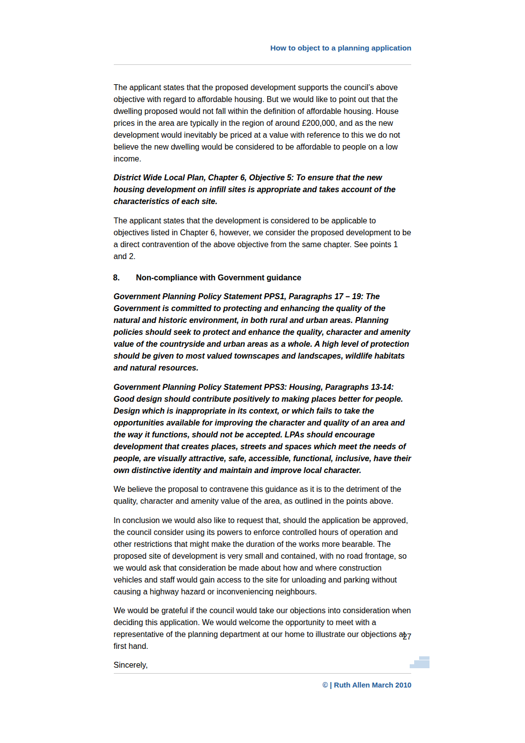How to object to a planning application
The applicant states that the proposed development supports the council’s above objective with regard to affordable housing. But we would like to point out that the dwelling proposed would not fall within the definition of affordable housing. House prices in the area are typically in the region of around £200,000, and as the new development would inevitably be priced at a value with reference to this we do not believe the new dwelling would be considered to be affordable to people on a low income.
District Wide Local Plan, Chapter 6, Objective 5: To ensure that the new housing development on infill sites is appropriate and takes account of the characteristics of each site.
The applicant states that the development is considered to be applicable to objectives listed in Chapter 6, however, we consider the proposed development to be a direct contravention of the above objective from the same chapter. See points 1 and 2.
8. Non-compliance with Government guidance
Government Planning Policy Statement PPS1, Paragraphs 17 – 19: The Government is committed to protecting and enhancing the quality of the natural and historic environment, in both rural and urban areas. Planning policies should seek to protect and enhance the quality, character and amenity value of the countryside and urban areas as a whole. A high level of protection should be given to most valued townscapes and landscapes, wildlife habitats and natural resources.
Government Planning Policy Statement PPS3: Housing, Paragraphs 13-14: Good design should contribute positively to making places better for people. Design which is inappropriate in its context, or which fails to take the opportunities available for improving the character and quality of an area and the way it functions, should not be accepted. LPAs should encourage development that creates places, streets and spaces which meet the needs of people, are visually attractive, safe, accessible, functional, inclusive, have their own distinctive identity and maintain and improve local character.
We believe the proposal to contravene this guidance as it is to the detriment of the quality, character and amenity value of the area, as outlined in the points above.
In conclusion we would also like to request that, should the application be approved, the council consider using its powers to enforce controlled hours of operation and other restrictions that might make the duration of the works more bearable. The proposed site of development is very small and contained, with no road frontage, so we would ask that consideration be made about how and where construction vehicles and staff would gain access to the site for unloading and parking without causing a highway hazard or inconveniencing neighbours.
We would be grateful if the council would take our objections into consideration when deciding this application. We would welcome the opportunity to meet with a representative of the planning department at our home to illustrate our objections at first hand.
Sincerely,
27
© | Ruth Allen March 2010